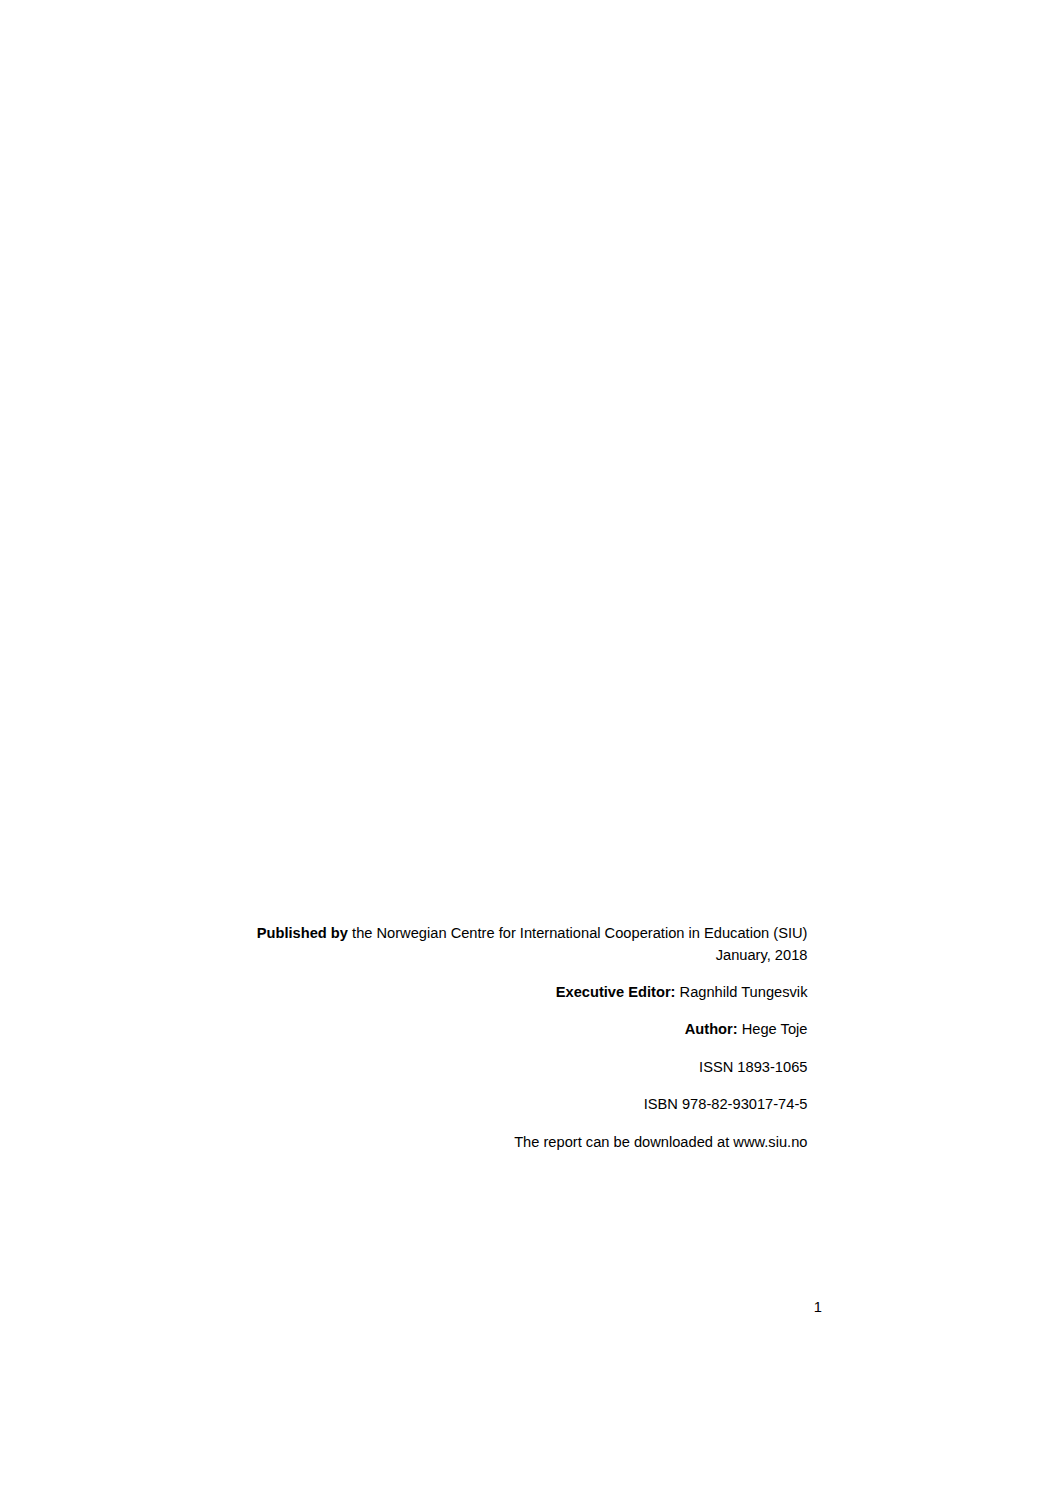Published by the Norwegian Centre for International Cooperation in Education (SIU)
January, 2018
Executive Editor: Ragnhild Tungesvik
Author: Hege Toje
ISSN 1893-1065
ISBN 978-82-93017-74-5
The report can be downloaded at www.siu.no
1